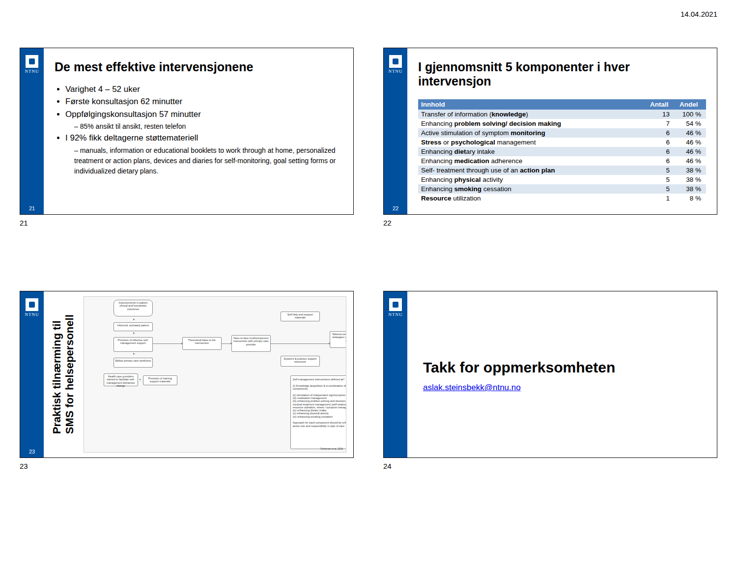14.04.2021
NTNU
21
De mest effektive intervensjonene
Varighet 4 – 52 uker
Første konsultasjon 62 minutter
Oppfølgingskonsultasjon 57 minutter
85% ansikt til ansikt, resten telefon
I 92% fikk deltagerne støttemateriell
manuals, information or educational booklets to work through at home, personalized treatment or action plans, devices and diaries for self-monitoring, goal setting forms or individualized dietary plans.
21
NTNU
22
I gjennomsnitt 5 komponenter i hver intervensjon
| Innhold | Antall | Andel |
| --- | --- | --- |
| Transfer of information ( knowledge ) | 13 | 100 % |
| Enhancing problem solving/ decision making | 7 | 54 % |
| Active stimulation of symptom monitoring | 6 | 46 % |
| Stress or psychological management | 6 | 46 % |
| Enhancing diet ary intake | 6 | 46 % |
| Enhancing medication adherence | 6 | 46 % |
| Self- treatment through use of an action plan | 5 | 38 % |
| Enhancing physical activity | 5 | 38 % |
| Enhancing smoking cessation | 5 | 38 % |
| Resource utilization | 1 | 8 % |
22
NTNU
23
Praktisk tilnærming til
SMS for helsepersonell
Improvements in patient clinical and humanistic outcomes
Informed, activated patient
Provision of effective self-management support
Skilled primary care workforce
Health care providers trained to facilitate self-management behaviour change
Provision of training support materials
+
Theoretical base to the intervention
Face-to-face multicomponent intervention with primary care provider
Self-help and support materials
Systems & practice support resources
Tailored combination of SMS strategies relevant to patient needs
Ongoing follow-up (face-to-face, telephone)
Tailored feedback to modify self-efficacy or skill utilization, monitoring progress with respect to agreed collaborative healthcare goals, honing problem-solving and decision-making skills
Self-management interventions defined as*:
(i) Knowledge acquisition & a combination of ≥ 2 of the following components:
(ii) stimulation of independent sign/symptom monitoring
(iii) medication management
(iii) enhancing problem-solving and decision-making skills for medical treatment management (self-treatment with action plan, resource utilization, stress / symptom management)
(iv) enhancing dietary intake
(v) enhancing physical activity
(vi) enhancing smoking cessation
Approach for each component should be enhancing patients' active role and responsibility in plan of care
*Jonkman et al, 2016
23
NTNU
Takk for oppmerksomheten
aslak.steinsbekk@ntnu.no
24